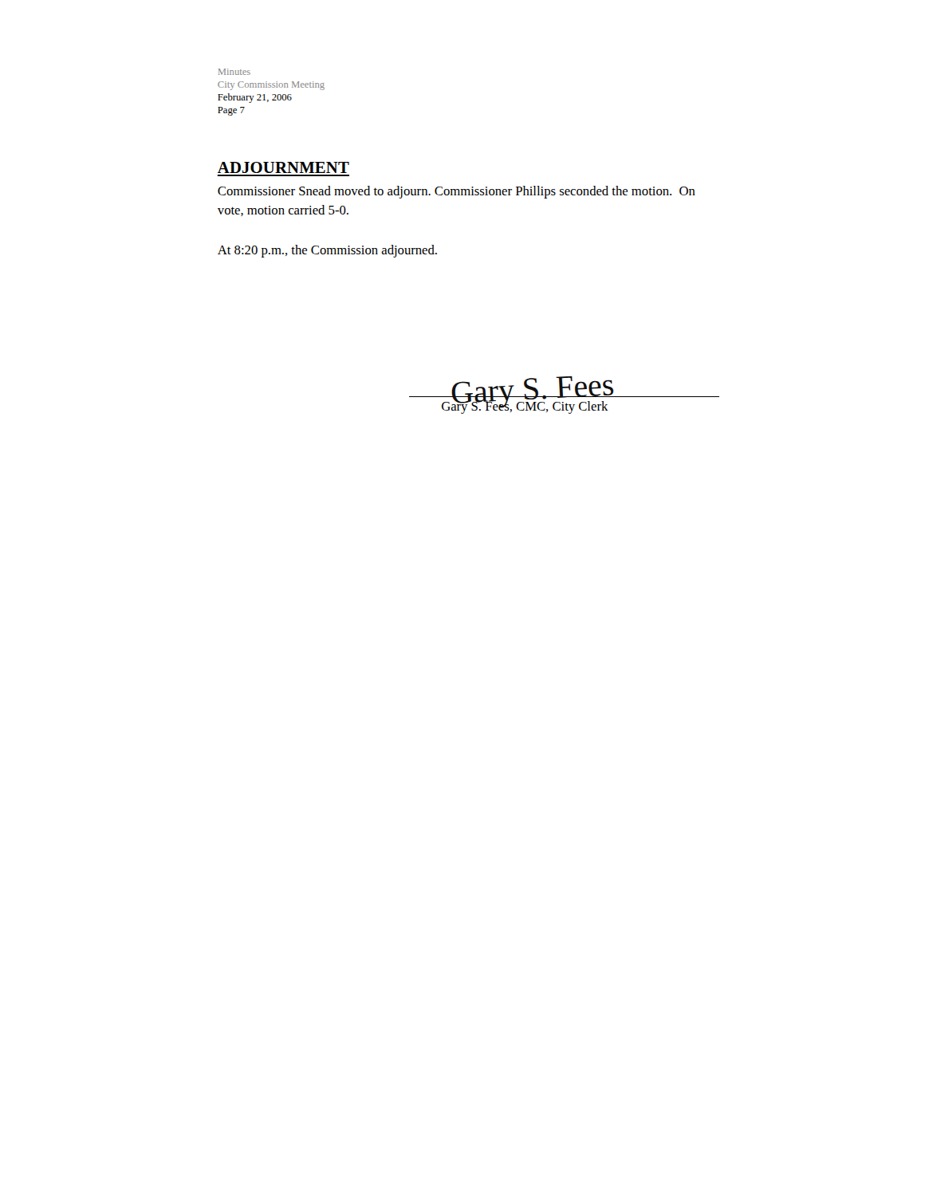Minutes
City Commission Meeting
February 21, 2006
Page 7
ADJOURNMENT
Commissioner Snead moved to adjourn. Commissioner Phillips seconded the motion. On vote, motion carried 5-0.
At 8:20 p.m., the Commission adjourned.
Gary S. Fees
Gary S. Fees, CMC, City Clerk